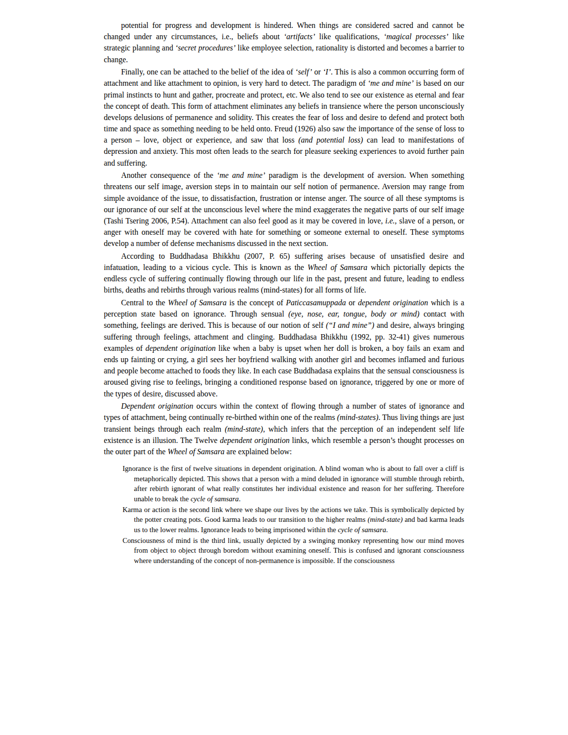potential for progress and development is hindered. When things are considered sacred and cannot be changed under any circumstances, i.e., beliefs about ‘artifacts’ like qualifications, ‘magical processes’ like strategic planning and ‘secret procedures’ like employee selection, rationality is distorted and becomes a barrier to change.
Finally, one can be attached to the belief of the idea of ‘self’ or ‘I’. This is also a common occurring form of attachment and like attachment to opinion, is very hard to detect. The paradigm of ‘me and mine’ is based on our primal instincts to hunt and gather, procreate and protect, etc. We also tend to see our existence as eternal and fear the concept of death. This form of attachment eliminates any beliefs in transience where the person unconsciously develops delusions of permanence and solidity. This creates the fear of loss and desire to defend and protect both time and space as something needing to be held onto. Freud (1926) also saw the importance of the sense of loss to a person – love, object or experience, and saw that loss (and potential loss) can lead to manifestations of depression and anxiety. This most often leads to the search for pleasure seeking experiences to avoid further pain and suffering.
Another consequence of the ‘me and mine’ paradigm is the development of aversion. When something threatens our self image, aversion steps in to maintain our self notion of permanence. Aversion may range from simple avoidance of the issue, to dissatisfaction, frustration or intense anger. The source of all these symptoms is our ignorance of our self at the unconscious level where the mind exaggerates the negative parts of our self image (Tashi Tsering 2006, P.54). Attachment can also feel good as it may be covered in love, i.e., slave of a person, or anger with oneself may be covered with hate for something or someone external to oneself. These symptoms develop a number of defense mechanisms discussed in the next section.
According to Buddhadasa Bhikkhu (2007, P. 65) suffering arises because of unsatisfied desire and infatuation, leading to a vicious cycle. This is known as the Wheel of Samsara which pictorially depicts the endless cycle of suffering continually flowing through our life in the past, present and future, leading to endless births, deaths and rebirths through various realms (mind-states) for all forms of life.
Central to the Wheel of Samsara is the concept of Paticcasamuppada or dependent origination which is a perception state based on ignorance. Through sensual (eye, nose, ear, tongue, body or mind) contact with something, feelings are derived. This is because of our notion of self (“I and mine”) and desire, always bringing suffering through feelings, attachment and clinging. Buddhadasa Bhikkhu (1992, pp. 32-41) gives numerous examples of dependent origination like when a baby is upset when her doll is broken, a boy fails an exam and ends up fainting or crying, a girl sees her boyfriend walking with another girl and becomes inflamed and furious and people become attached to foods they like. In each case Buddhadasa explains that the sensual consciousness is aroused giving rise to feelings, bringing a conditioned response based on ignorance, triggered by one or more of the types of desire, discussed above.
Dependent origination occurs within the context of flowing through a number of states of ignorance and types of attachment, being continually re-birthed within one of the realms (mind-states). Thus living things are just transient beings through each realm (mind-state), which infers that the perception of an independent self life existence is an illusion. The Twelve dependent origination links, which resemble a person’s thought processes on the outer part of the Wheel of Samsara are explained below:
Ignorance is the first of twelve situations in dependent origination. A blind woman who is about to fall over a cliff is metaphorically depicted. This shows that a person with a mind deluded in ignorance will stumble through rebirth, after rebirth ignorant of what really constitutes her individual existence and reason for her suffering. Therefore unable to break the cycle of samsara.
Karma or action is the second link where we shape our lives by the actions we take. This is symbolically depicted by the potter creating pots. Good karma leads to our transition to the higher realms (mind-state) and bad karma leads us to the lower realms. Ignorance leads to being imprisoned within the cycle of samsara.
Consciousness of mind is the third link, usually depicted by a swinging monkey representing how our mind moves from object to object through boredom without examining oneself. This is confused and ignorant consciousness where understanding of the concept of non-permanence is impossible. If the consciousness